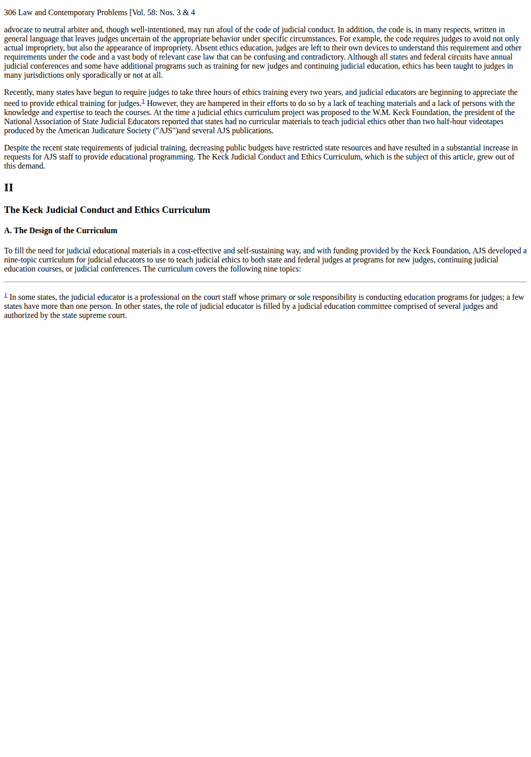306 Law and Contemporary Problems [Vol. 58: Nos. 3 & 4
advocate to neutral arbiter and, though well-intentioned, may run afoul of the code of judicial conduct. In addition, the code is, in many respects, written in general language that leaves judges uncertain of the appropriate behavior under specific circumstances. For example, the code requires judges to avoid not only actual impropriety, but also the appearance of impropriety. Absent ethics education, judges are left to their own devices to understand this requirement and other requirements under the code and a vast body of relevant case law that can be confusing and contradictory. Although all states and federal circuits have annual judicial conferences and some have additional programs such as training for new judges and continuing judicial education, ethics has been taught to judges in many jurisdictions only sporadically or not at all.
Recently, many states have begun to require judges to take three hours of ethics training every two years, and judicial educators are beginning to appreciate the need to provide ethical training for judges.1 However, they are hampered in their efforts to do so by a lack of teaching materials and a lack of persons with the knowledge and expertise to teach the courses. At the time a judicial ethics curriculum project was proposed to the W.M. Keck Foundation, the president of the National Association of State Judicial Educators reported that states had no curricular materials to teach judicial ethics other than two half-hour videotapes produced by the American Judicature Society ("AJS")and several AJS publications.
Despite the recent state requirements of judicial training, decreasing public budgets have restricted state resources and have resulted in a substantial increase in requests for AJS staff to provide educational programming. The Keck Judicial Conduct and Ethics Curriculum, which is the subject of this article, grew out of this demand.
II
The Keck Judicial Conduct and Ethics Curriculum
A. The Design of the Curriculum
To fill the need for judicial educational materials in a cost-effective and self-sustaining way, and with funding provided by the Keck Foundation, AJS developed a nine-topic curriculum for judicial educators to use to teach judicial ethics to both state and federal judges at programs for new judges, continuing judicial education courses, or judicial conferences. The curriculum covers the following nine topics:
1 In some states, the judicial educator is a professional on the court staff whose primary or sole responsibility is conducting education programs for judges; a few states have more than one person. In other states, the role of judicial educator is filled by a judicial education committee comprised of several judges and authorized by the state supreme court.